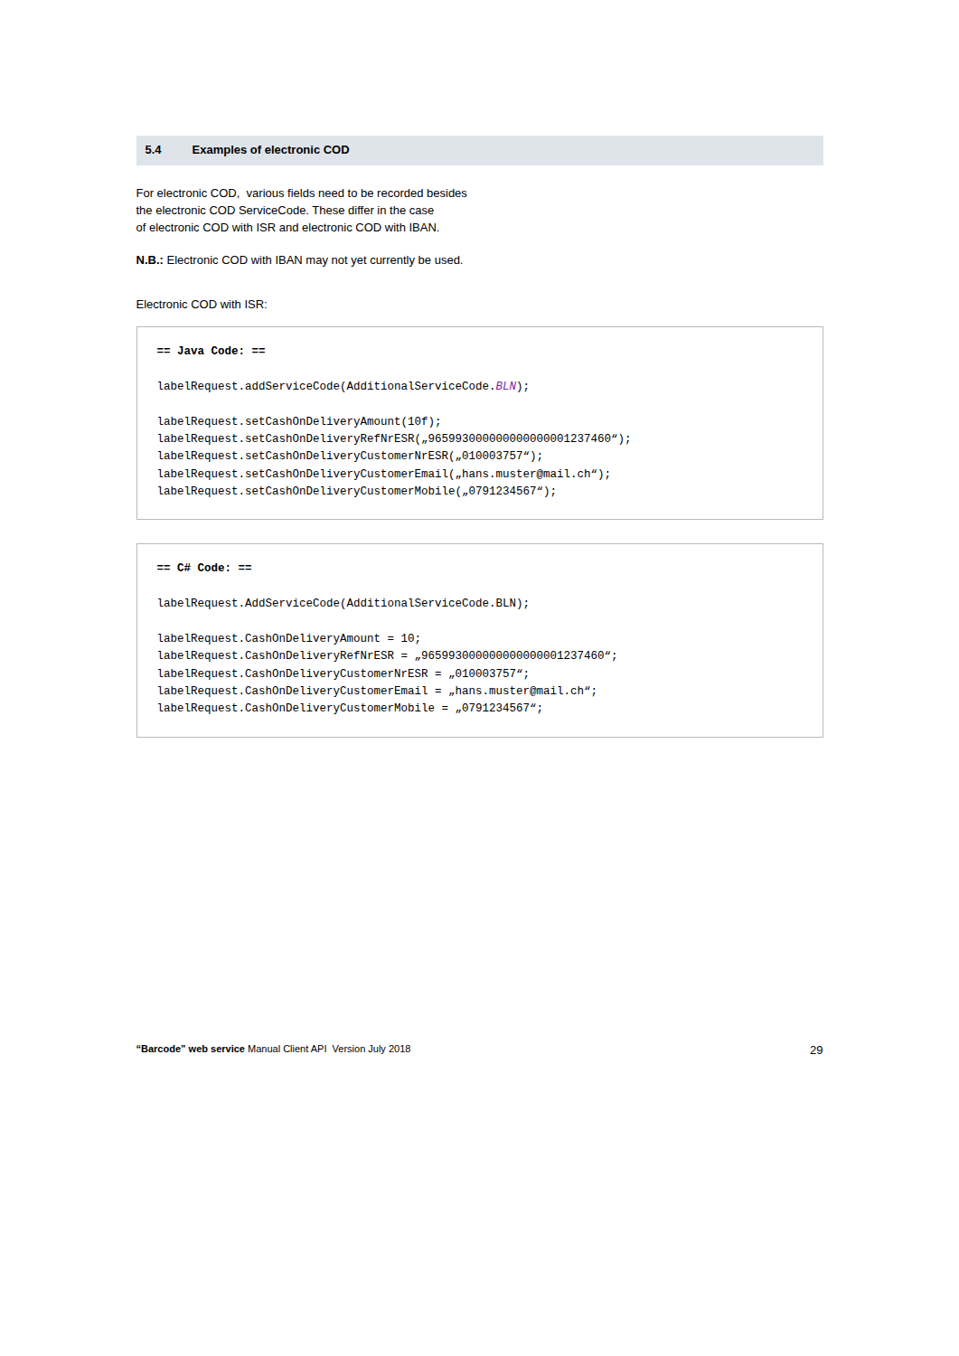5.4 Examples of electronic COD
For electronic COD, various fields need to be recorded besides
the electronic COD ServiceCode. These differ in the case
of electronic COD with ISR and electronic COD with IBAN.
N.B.: Electronic COD with IBAN may not yet currently be used.
Electronic COD with ISR:
== Java Code: ==

labelRequest.addServiceCode(AdditionalServiceCode.BLN);

labelRequest.setCashOnDeliveryAmount(10f);
labelRequest.setCashOnDeliveryRefNrESR(„965993000000000000001237460“);
labelRequest.setCashOnDeliveryCustomerNrESR(„010003757“);
labelRequest.setCashOnDeliveryCustomerEmail(„hans.muster@mail.ch“);
labelRequest.setCashOnDeliveryCustomerMobile(„0791234567“);
== C# Code: ==

labelRequest.AddServiceCode(AdditionalServiceCode.BLN);

labelRequest.CashOnDeliveryAmount = 10;
labelRequest.CashOnDeliveryRefNrESR = „965993000000000000001237460“;
labelRequest.CashOnDeliveryCustomerNrESR = „010003757“;
labelRequest.CashOnDeliveryCustomerEmail = „hans.muster@mail.ch“;
labelRequest.CashOnDeliveryCustomerMobile = „0791234567“;
“Barcode” web service Manual Client API Version July 2018
29